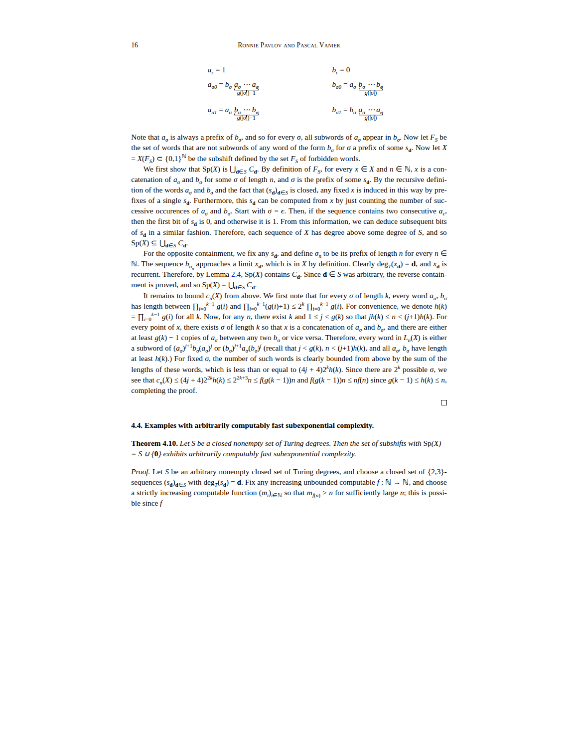16 Ronnie Pavlov and Pascal Vanier
aϵ = 1
bϵ = 0
aσ0 = bσ aσ ⋯ aσ g(|σ|)−1
bσ0 = aσ bσ ⋯ bσ g(|σ|)
aσ1 = aσ bσ ⋯ bσ g(|σ|)−1
bσ1 = bσ aσ ⋯ aσ g(|σ|)
Note that aσ is always a prefix of bσ, and so for every σ, all subwords of aσ appear in bσ. Now let FS be the set of words that are not subwords of any word of the form bσ for σ a prefix of some sd. Now let X = X(FS) ⊂ {0,1}ℕ be the subshift defined by the set FS of forbidden words.
We first show that Sp(X) is ⋃d∈S Cd. By definition of FS, for every x ∈ X and n ∈ ℕ, x is a concatenation of aσ and bσ for some σ of length n, and σ is the prefix of some sd. By the recursive definition of the words aσ and bσ and the fact that (sd)d∈S is closed, any fixed x is induced in this way by prefixes of a single sd. Furthermore, this sd can be computed from x by just counting the number of successive occurences of aσ and bσ. Start with σ = ϵ. Then, if the sequence contains two consecutive aϵ, then the first bit of sd is 0, and otherwise it is 1. From this information, we can deduce subsequent bits of sd in a similar fashion. Therefore, each sequence of X has degree above some degree of S, and so Sp(X) ⊆ ⋃d∈S Cd.
For the opposite containment, we fix any sd, and define σn to be its prefix of length n for every n ∈ ℕ. The sequence bσn approaches a limit xd, which is in X by definition. Clearly degT(xd) = d, and xd is recurrent. Therefore, by Lemma 2.4, Sp(X) contains Cd. Since d ∈ S was arbitrary, the reverse containment is proved, and so Sp(X) = ⋃d∈S Cd.
It remains to bound cn(X) from above. We first note that for every σ of length k, every word aσ, bσ has length between ∏i=0k−1 g(i) and ∏i=0k−1(g(i)+1) ≤ 2k ∏i=0k−1 g(i). For convenience, we denote h(k) = ∏i=0k−1 g(i) for all k. Now, for any n, there exist k and 1 ≤ j < g(k) so that jh(k) ≤ n < (j+1)h(k). For every point of x, there exists σ of length k so that x is a concatenation of aσ and bσ, and there are either at least g(k) − 1 copies of aσ between any two bσ or vice versa. Therefore, every word in Ln(X) is either a subword of (aσ)j+1bσ(aσ)j or (bσ)j+1aσ(bσ)j (recall that j < g(k), n < (j+1)h(k), and all aσ, bσ have length at least h(k).) For fixed σ, the number of such words is clearly bounded from above by the sum of the lengths of these words, which is less than or equal to (4j + 4)2kh(k). Since there are 2k possible σ, we see that cn(X) ≤ (4j + 4)22kh(k) ≤ 22k+3n ≤ f(g(k − 1))n and f(g(k − 1))n ≤ nf(n) since g(k − 1) ≤ h(k) ≤ n, completing the proof.
4.4. Examples with arbitrarily computably fast subexponential complexity.
Theorem 4.10. Let S be a closed nonempty set of Turing degrees. Then the set of subshifts with Sp(X) = S ∪ {0} exhibits arbitrarily computably fast subexponential complexity.
Proof. Let S be an arbitrary nonempty closed set of Turing degrees, and choose a closed set of {2,3}-sequences (sd)d∈S with degT(sd) = d. Fix any increasing unbounded computable f : ℕ → ℕ, and choose a strictly increasing computable function (mi)i∈ℕ so that mf(n) > n for sufficiently large n; this is possible since f